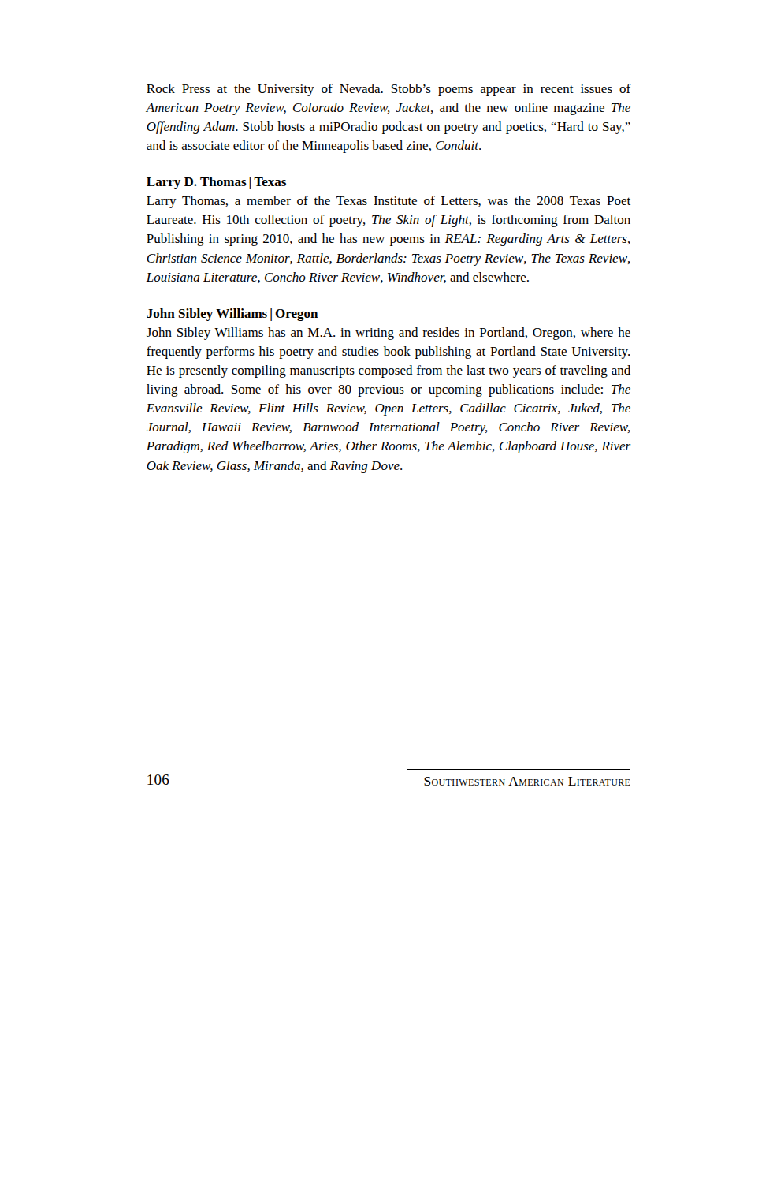Rock Press at the University of Nevada. Stobb’s poems appear in recent issues of American Poetry Review, Colorado Review, Jacket, and the new online magazine The Offending Adam. Stobb hosts a miPOradio podcast on poetry and poetics, “Hard to Say,” and is associate editor of the Minneapolis based zine, Conduit.
Larry D. Thomas|Texas
Larry Thomas, a member of the Texas Institute of Letters, was the 2008 Texas Poet Laureate. His 10th collection of poetry, The Skin of Light, is forthcoming from Dalton Publishing in spring 2010, and he has new poems in REAL: Regarding Arts & Letters, Christian Science Monitor, Rattle, Borderlands: Texas Poetry Review, The Texas Review, Louisiana Literature, Concho River Review, Windhover, and elsewhere.
John Sibley Williams|Oregon
John Sibley Williams has an M.A. in writing and resides in Portland, Oregon, where he frequently performs his poetry and studies book publishing at Portland State University. He is presently compiling manuscripts composed from the last two years of traveling and living abroad. Some of his over 80 previous or upcoming publications include: The Evansville Review, Flint Hills Review, Open Letters, Cadillac Cicatrix, Juked, The Journal, Hawaii Review, Barnwood International Poetry, Concho River Review, Paradigm, Red Wheelbarrow, Aries, Other Rooms, The Alembic, Clapboard House, River Oak Review, Glass, Miranda, and Raving Dove.
106
Southwestern American Literature